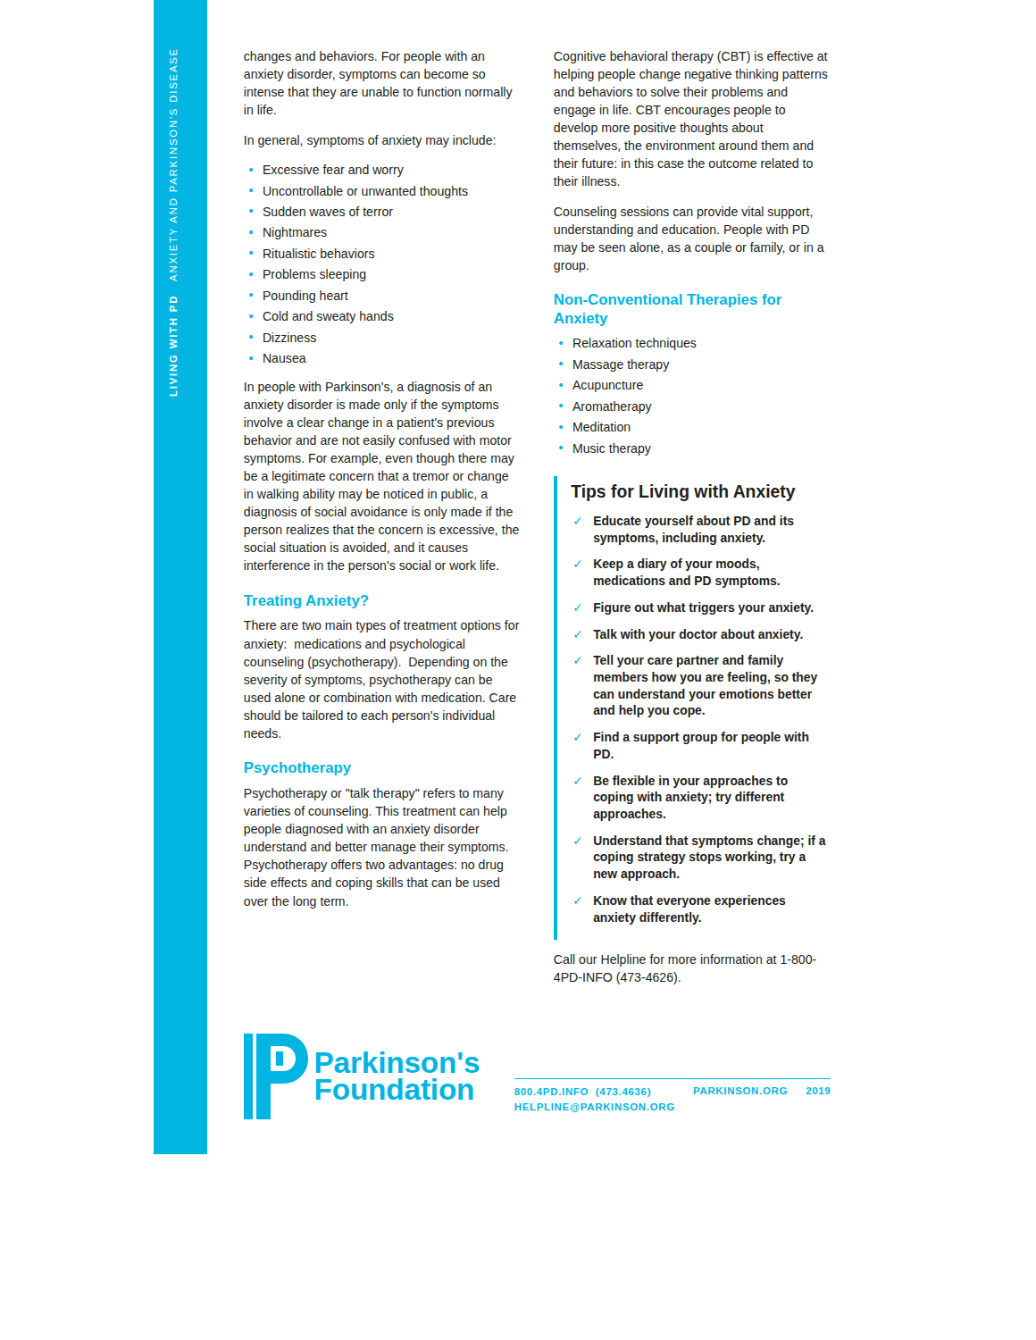Living with PD Anxiety and Parkinson's Disease
changes and behaviors. For people with an anxiety disorder, symptoms can become so intense that they are unable to function normally in life.
In general, symptoms of anxiety may include:
Excessive fear and worry
Uncontrollable or unwanted thoughts
Sudden waves of terror
Nightmares
Ritualistic behaviors
Problems sleeping
Pounding heart
Cold and sweaty hands
Dizziness
Nausea
In people with Parkinson's, a diagnosis of an anxiety disorder is made only if the symptoms involve a clear change in a patient's previous behavior and are not easily confused with motor symptoms. For example, even though there may be a legitimate concern that a tremor or change in walking ability may be noticed in public, a diagnosis of social avoidance is only made if the person realizes that the concern is excessive, the social situation is avoided, and it causes interference in the person's social or work life.
Treating Anxiety?
There are two main types of treatment options for anxiety: medications and psychological counseling (psychotherapy). Depending on the severity of symptoms, psychotherapy can be used alone or combination with medication. Care should be tailored to each person's individual needs.
Psychotherapy
Psychotherapy or "talk therapy" refers to many varieties of counseling. This treatment can help people diagnosed with an anxiety disorder understand and better manage their symptoms. Psychotherapy offers two advantages: no drug side effects and coping skills that can be used over the long term.
Cognitive behavioral therapy (CBT) is effective at helping people change negative thinking patterns and behaviors to solve their problems and engage in life. CBT encourages people to develop more positive thoughts about themselves, the environment around them and their future: in this case the outcome related to their illness.
Counseling sessions can provide vital support, understanding and education. People with PD may be seen alone, as a couple or family, or in a group.
Non-Conventional Therapies for Anxiety
Relaxation techniques
Massage therapy
Acupuncture
Aromatherapy
Meditation
Music therapy
Tips for Living with Anxiety
Educate yourself about PD and its symptoms, including anxiety.
Keep a diary of your moods, medications and PD symptoms.
Figure out what triggers your anxiety.
Talk with your doctor about anxiety.
Tell your care partner and family members how you are feeling, so they can understand your emotions better and help you cope.
Find a support group for people with PD.
Be flexible in your approaches to coping with anxiety; try different approaches.
Understand that symptoms change; if a coping strategy stops working, try a new approach.
Know that everyone experiences anxiety differently.
Call our Helpline for more information at 1-800-4PD-INFO (473-4626).
Parkinson's Foundation
800.4PD.INFO (473.4636)
HELPLINE@PARKINSON.ORG
PARKINSON.ORG
2019